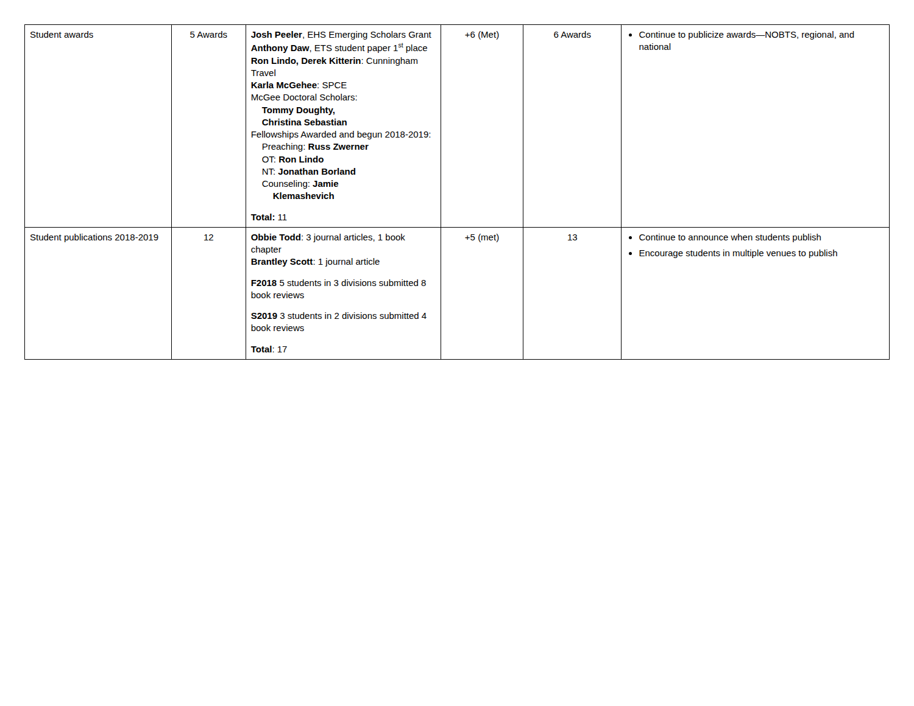| Student awards | 5 Awards | Josh Peeler , EHS Emerging Scholars Grant Anthony Daw , ETS student paper 1 st place Ron Lindo, Derek Kitterin : Cunningham Travel Karla McGehee : SPCE McGee Doctoral Scholars: Tommy Doughty, Christina Sebastian Fellowships Awarded and begun 2018-2019: Preaching: Russ Zwerner OT: Ron Lindo NT: Jonathan Borland Counseling: Jamie Klemashevich Total: 11 | +6 (Met) | 6 Awards | Continue to publicize awards—NOBTS, regional, and national |
| Student publications 2018-2019 | 12 | Obbie Todd : 3 journal articles, 1 book chapter Brantley Scott : 1 journal article F2018 5 students in 3 divisions submitted 8 book reviews S2019 3 students in 2 divisions submitted 4 book reviews Total : 17 | +5 (met) | 13 | Continue to announce when students publish Encourage students in multiple venues to publish |